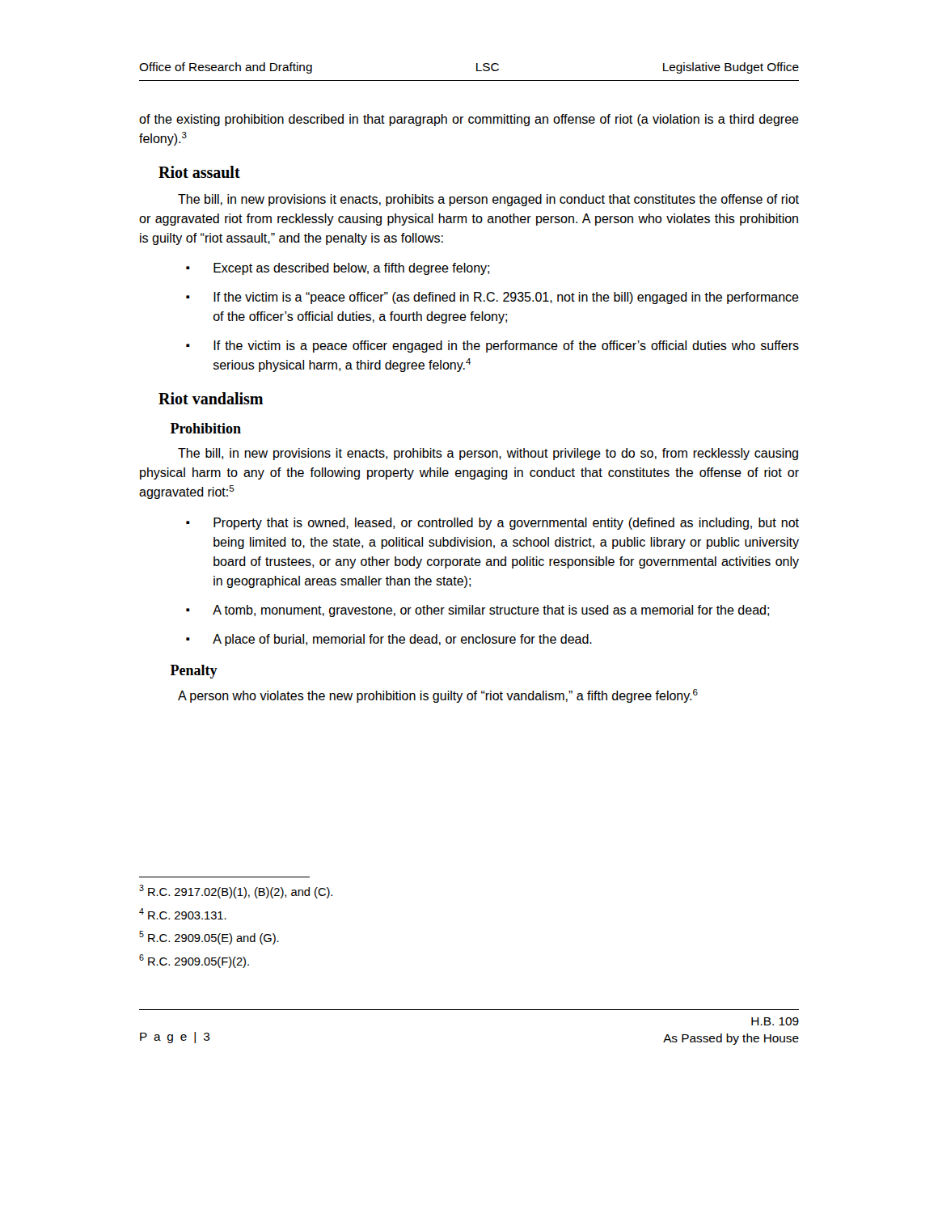Office of Research and Drafting
LSC
Legislative Budget Office
of the existing prohibition described in that paragraph or committing an offense of riot (a violation is a third degree felony).3
Riot assault
The bill, in new provisions it enacts, prohibits a person engaged in conduct that constitutes the offense of riot or aggravated riot from recklessly causing physical harm to another person. A person who violates this prohibition is guilty of “riot assault,” and the penalty is as follows:
Except as described below, a fifth degree felony;
If the victim is a “peace officer” (as defined in R.C. 2935.01, not in the bill) engaged in the performance of the officer’s official duties, a fourth degree felony;
If the victim is a peace officer engaged in the performance of the officer’s official duties who suffers serious physical harm, a third degree felony.4
Riot vandalism
Prohibition
The bill, in new provisions it enacts, prohibits a person, without privilege to do so, from recklessly causing physical harm to any of the following property while engaging in conduct that constitutes the offense of riot or aggravated riot:5
Property that is owned, leased, or controlled by a governmental entity (defined as including, but not being limited to, the state, a political subdivision, a school district, a public library or public university board of trustees, or any other body corporate and politic responsible for governmental activities only in geographical areas smaller than the state);
A tomb, monument, gravestone, or other similar structure that is used as a memorial for the dead;
A place of burial, memorial for the dead, or enclosure for the dead.
Penalty
A person who violates the new prohibition is guilty of “riot vandalism,” a fifth degree felony.6
3 R.C. 2917.02(B)(1), (B)(2), and (C).
4 R.C. 2903.131.
5 R.C. 2909.05(E) and (G).
6 R.C. 2909.05(F)(2).
P a g e | 3
H.B. 109
As Passed by the House